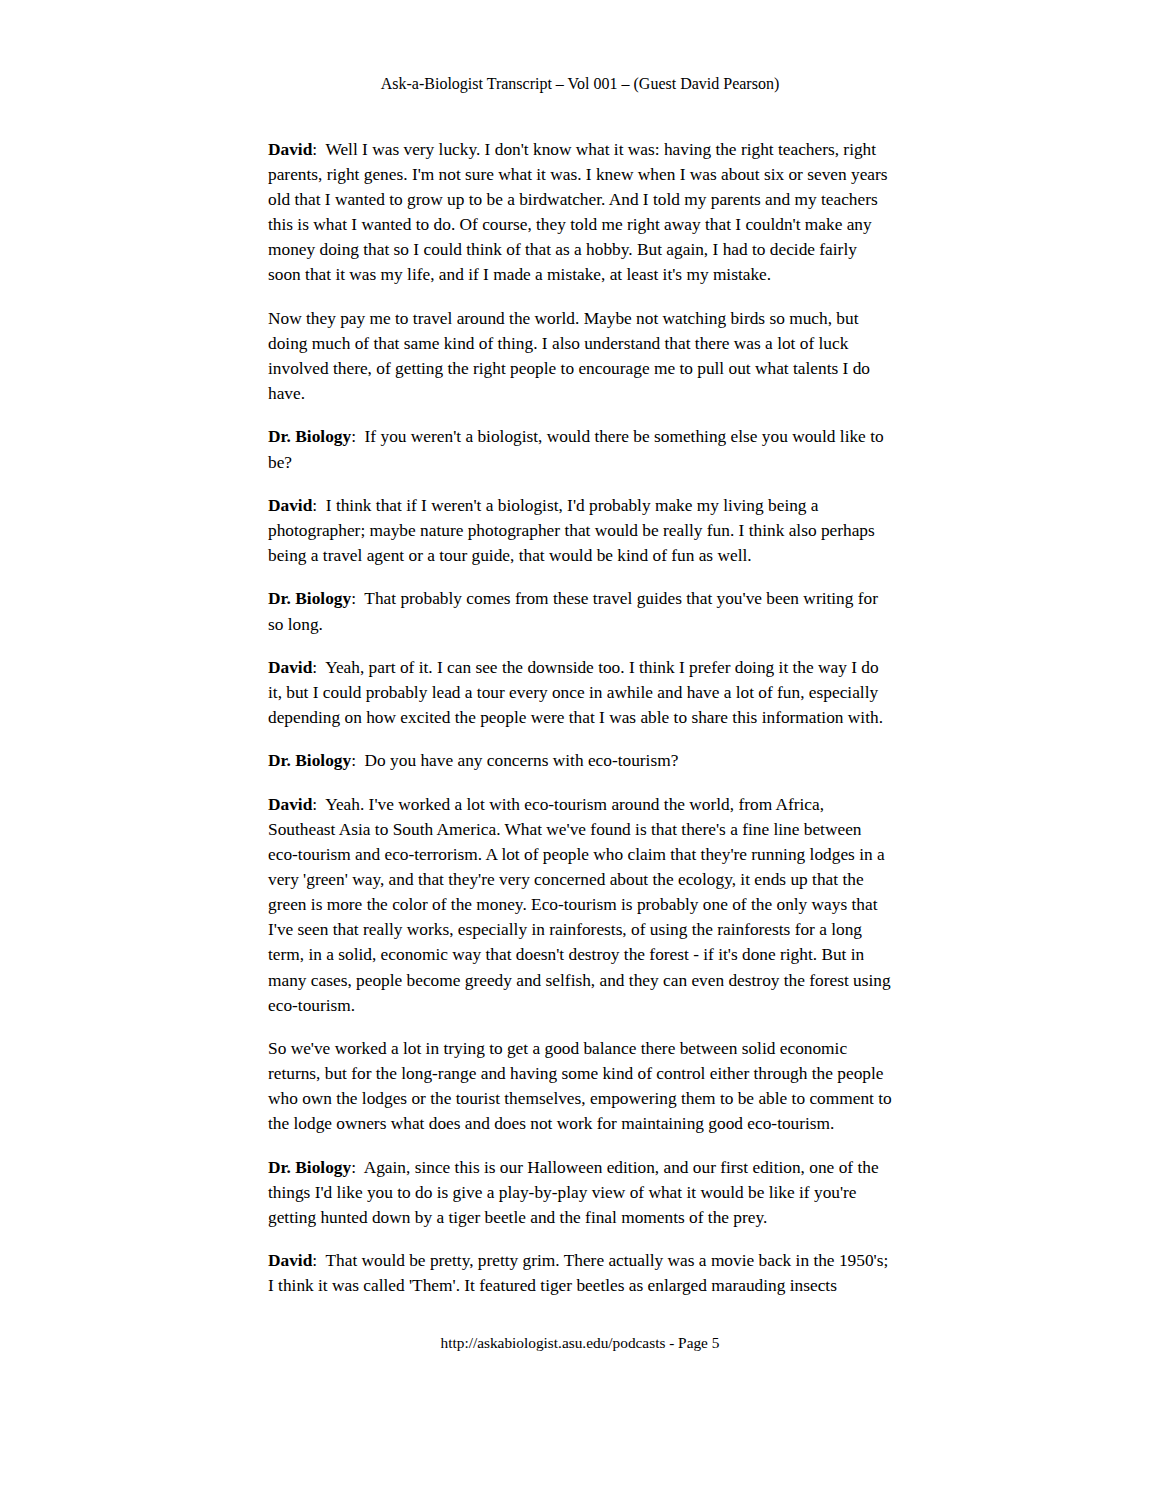Ask-a-Biologist Transcript – Vol 001 – (Guest David Pearson)
David: Well I was very lucky. I don't know what it was: having the right teachers, right parents, right genes. I'm not sure what it was. I knew when I was about six or seven years old that I wanted to grow up to be a birdwatcher. And I told my parents and my teachers this is what I wanted to do. Of course, they told me right away that I couldn't make any money doing that so I could think of that as a hobby. But again, I had to decide fairly soon that it was my life, and if I made a mistake, at least it's my mistake.
Now they pay me to travel around the world. Maybe not watching birds so much, but doing much of that same kind of thing. I also understand that there was a lot of luck involved there, of getting the right people to encourage me to pull out what talents I do have.
Dr. Biology: If you weren't a biologist, would there be something else you would like to be?
David: I think that if I weren't a biologist, I'd probably make my living being a photographer; maybe nature photographer that would be really fun. I think also perhaps being a travel agent or a tour guide, that would be kind of fun as well.
Dr. Biology: That probably comes from these travel guides that you've been writing for so long.
David: Yeah, part of it. I can see the downside too. I think I prefer doing it the way I do it, but I could probably lead a tour every once in awhile and have a lot of fun, especially depending on how excited the people were that I was able to share this information with.
Dr. Biology: Do you have any concerns with eco-tourism?
David: Yeah. I've worked a lot with eco-tourism around the world, from Africa, Southeast Asia to South America. What we've found is that there's a fine line between eco-tourism and eco-terrorism. A lot of people who claim that they're running lodges in a very 'green' way, and that they're very concerned about the ecology, it ends up that the green is more the color of the money. Eco-tourism is probably one of the only ways that I've seen that really works, especially in rainforests, of using the rainforests for a long term, in a solid, economic way that doesn't destroy the forest - if it's done right. But in many cases, people become greedy and selfish, and they can even destroy the forest using eco-tourism.
So we've worked a lot in trying to get a good balance there between solid economic returns, but for the long-range and having some kind of control either through the people who own the lodges or the tourist themselves, empowering them to be able to comment to the lodge owners what does and does not work for maintaining good eco-tourism.
Dr. Biology: Again, since this is our Halloween edition, and our first edition, one of the things I'd like you to do is give a play-by-play view of what it would be like if you're getting hunted down by a tiger beetle and the final moments of the prey.
David: That would be pretty, pretty grim. There actually was a movie back in the 1950's; I think it was called 'Them'. It featured tiger beetles as enlarged marauding insects
http://askabiologist.asu.edu/podcasts - Page 5